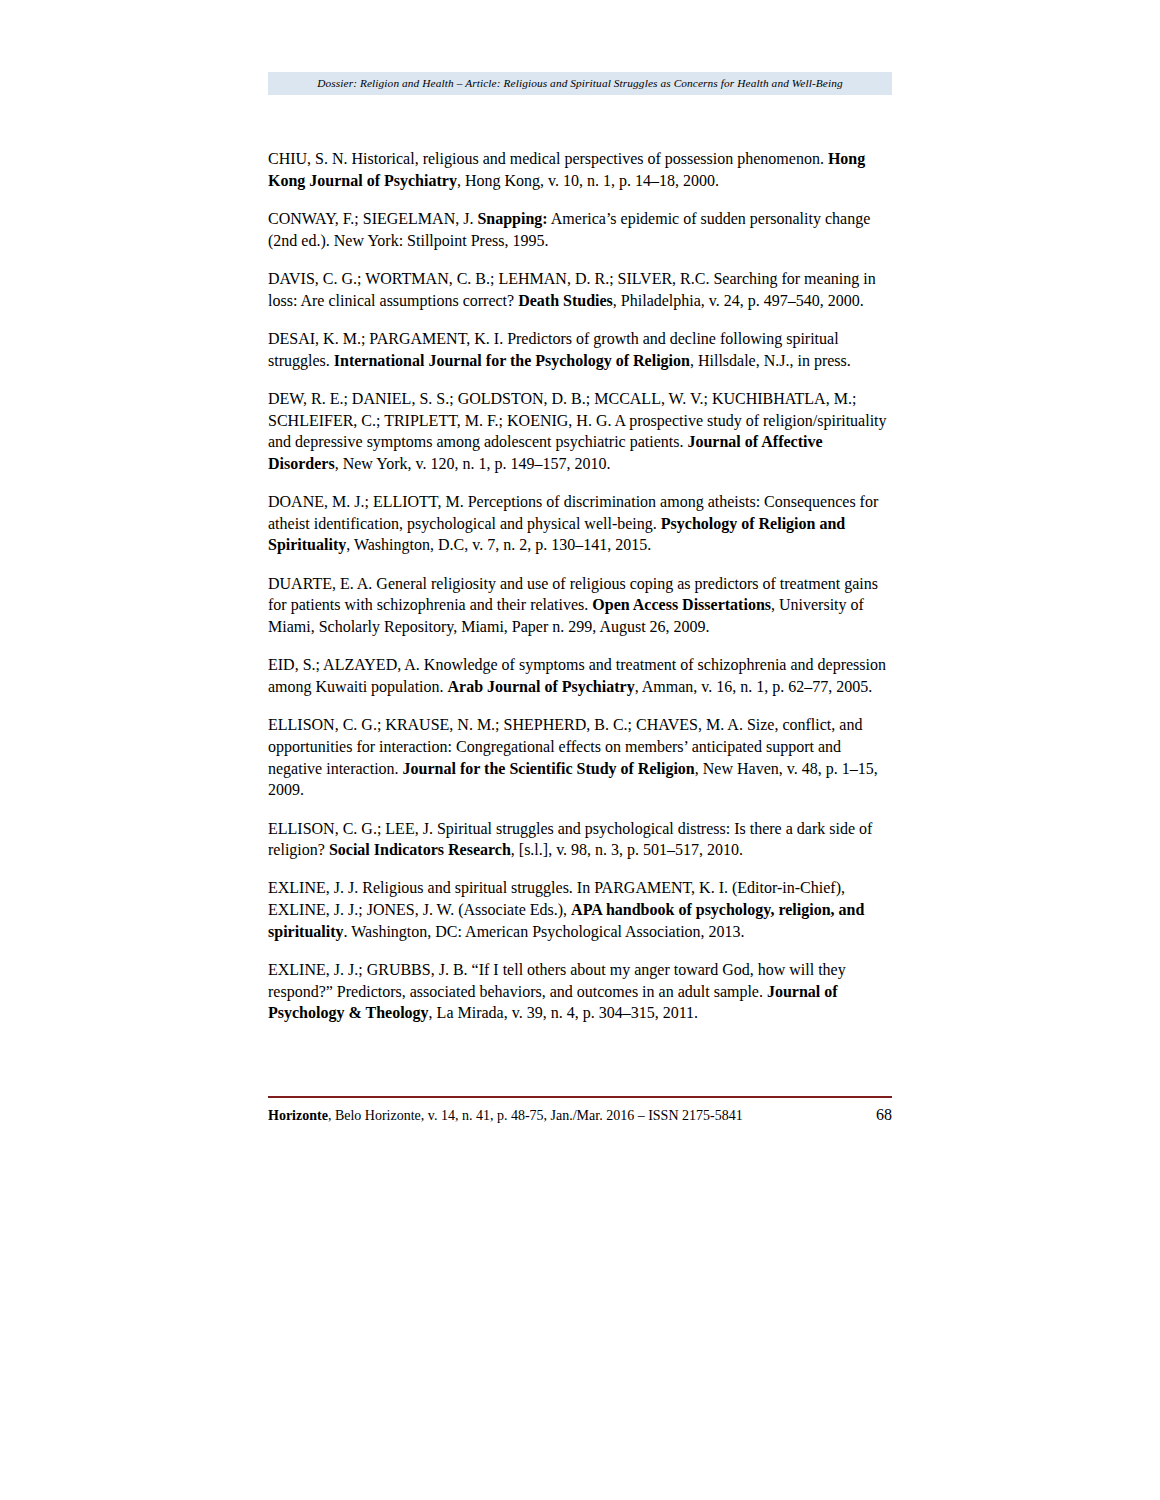Dossier: Religion and Health – Article: Religious and Spiritual Struggles as Concerns for Health and Well-Being
CHIU, S. N. Historical, religious and medical perspectives of possession phenomenon. Hong Kong Journal of Psychiatry, Hong Kong, v. 10, n. 1, p. 14–18, 2000.
CONWAY, F.; SIEGELMAN, J. Snapping: America’s epidemic of sudden personality change (2nd ed.). New York: Stillpoint Press, 1995.
DAVIS, C. G.; WORTMAN, C. B.; LEHMAN, D. R.; SILVER, R.C. Searching for meaning in loss: Are clinical assumptions correct? Death Studies, Philadelphia, v. 24, p. 497–540, 2000.
DESAI, K. M.; PARGAMENT, K. I. Predictors of growth and decline following spiritual struggles. International Journal for the Psychology of Religion, Hillsdale, N.J., in press.
DEW, R. E.; DANIEL, S. S.; GOLDSTON, D. B.; MCCALL, W. V.; KUCHIBHATLA, M.; SCHLEIFER, C.; TRIPLETT, M. F.; KOENIG, H. G. A prospective study of religion/spirituality and depressive symptoms among adolescent psychiatric patients. Journal of Affective Disorders, New York, v. 120, n. 1, p. 149–157, 2010.
DOANE, M. J.; ELLIOTT, M. Perceptions of discrimination among atheists: Consequences for atheist identification, psychological and physical well-being. Psychology of Religion and Spirituality, Washington, D.C, v. 7, n. 2, p. 130–141, 2015.
DUARTE, E. A. General religiosity and use of religious coping as predictors of treatment gains for patients with schizophrenia and their relatives. Open Access Dissertations, University of Miami, Scholarly Repository, Miami, Paper n. 299, August 26, 2009.
EID, S.; ALZAYED, A. Knowledge of symptoms and treatment of schizophrenia and depression among Kuwaiti population. Arab Journal of Psychiatry, Amman, v. 16, n. 1, p. 62–77, 2005.
ELLISON, C. G.; KRAUSE, N. M.; SHEPHERD, B. C.; CHAVES, M. A. Size, conflict, and opportunities for interaction: Congregational effects on members’ anticipated support and negative interaction. Journal for the Scientific Study of Religion, New Haven, v. 48, p. 1–15, 2009.
ELLISON, C. G.; LEE, J. Spiritual struggles and psychological distress: Is there a dark side of religion? Social Indicators Research, [s.l.], v. 98, n. 3, p. 501–517, 2010.
EXLINE, J. J. Religious and spiritual struggles. In PARGAMENT, K. I. (Editor-in-Chief), EXLINE, J. J.; JONES, J. W. (Associate Eds.), APA handbook of psychology, religion, and spirituality. Washington, DC: American Psychological Association, 2013.
EXLINE, J. J.; GRUBBS, J. B. “If I tell others about my anger toward God, how will they respond?” Predictors, associated behaviors, and outcomes in an adult sample. Journal of Psychology & Theology, La Mirada, v. 39, n. 4, p. 304–315, 2011.
Horizonte, Belo Horizonte, v. 14, n. 41, p. 48-75, Jan./Mar. 2016 – ISSN 2175-5841
68